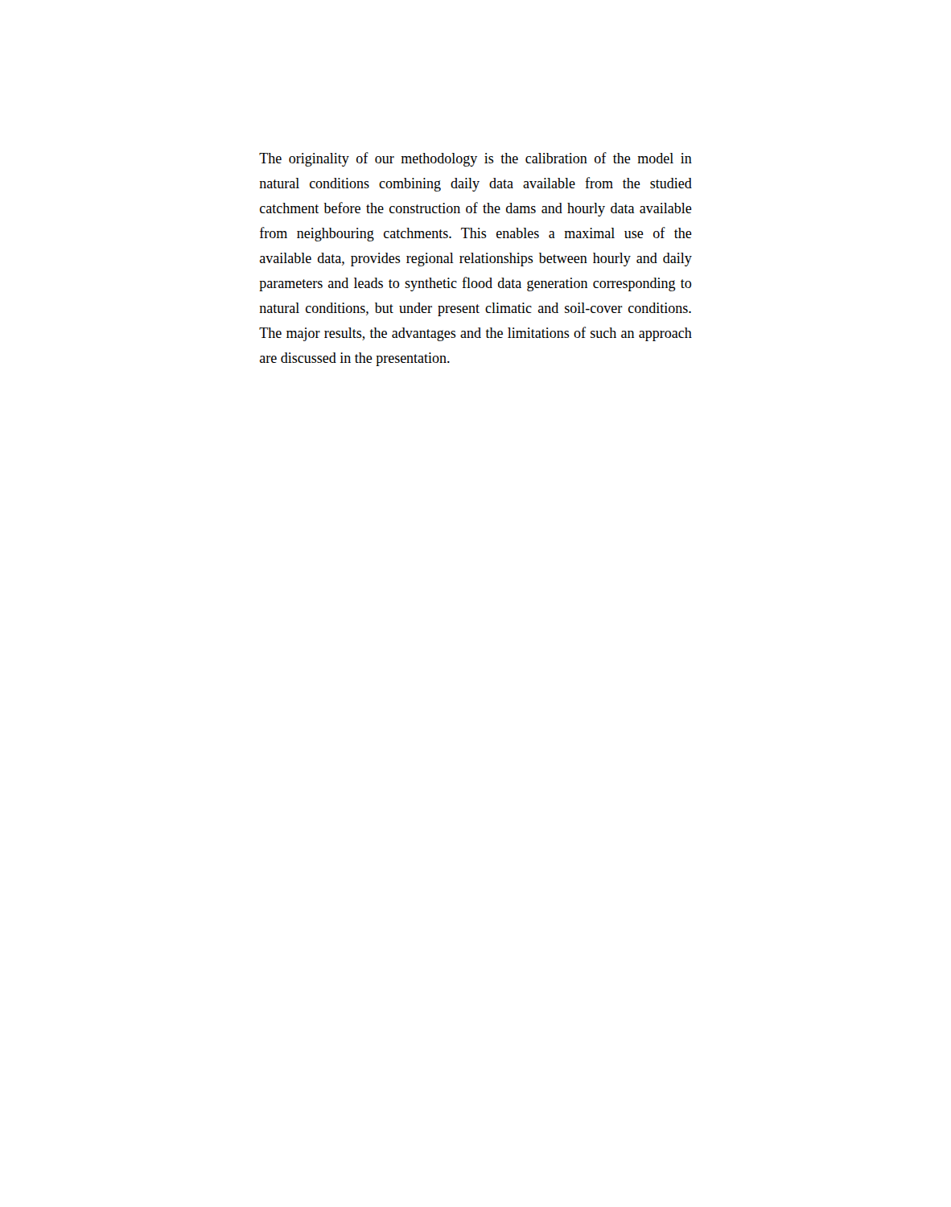The originality of our methodology is the calibration of the model in natural conditions combining daily data available from the studied catchment before the construction of the dams and hourly data available from neighbouring catchments. This enables a maximal use of the available data, provides regional relationships between hourly and daily parameters and leads to synthetic flood data generation corresponding to natural conditions, but under present climatic and soil-cover conditions. The major results, the advantages and the limitations of such an approach are discussed in the presentation.